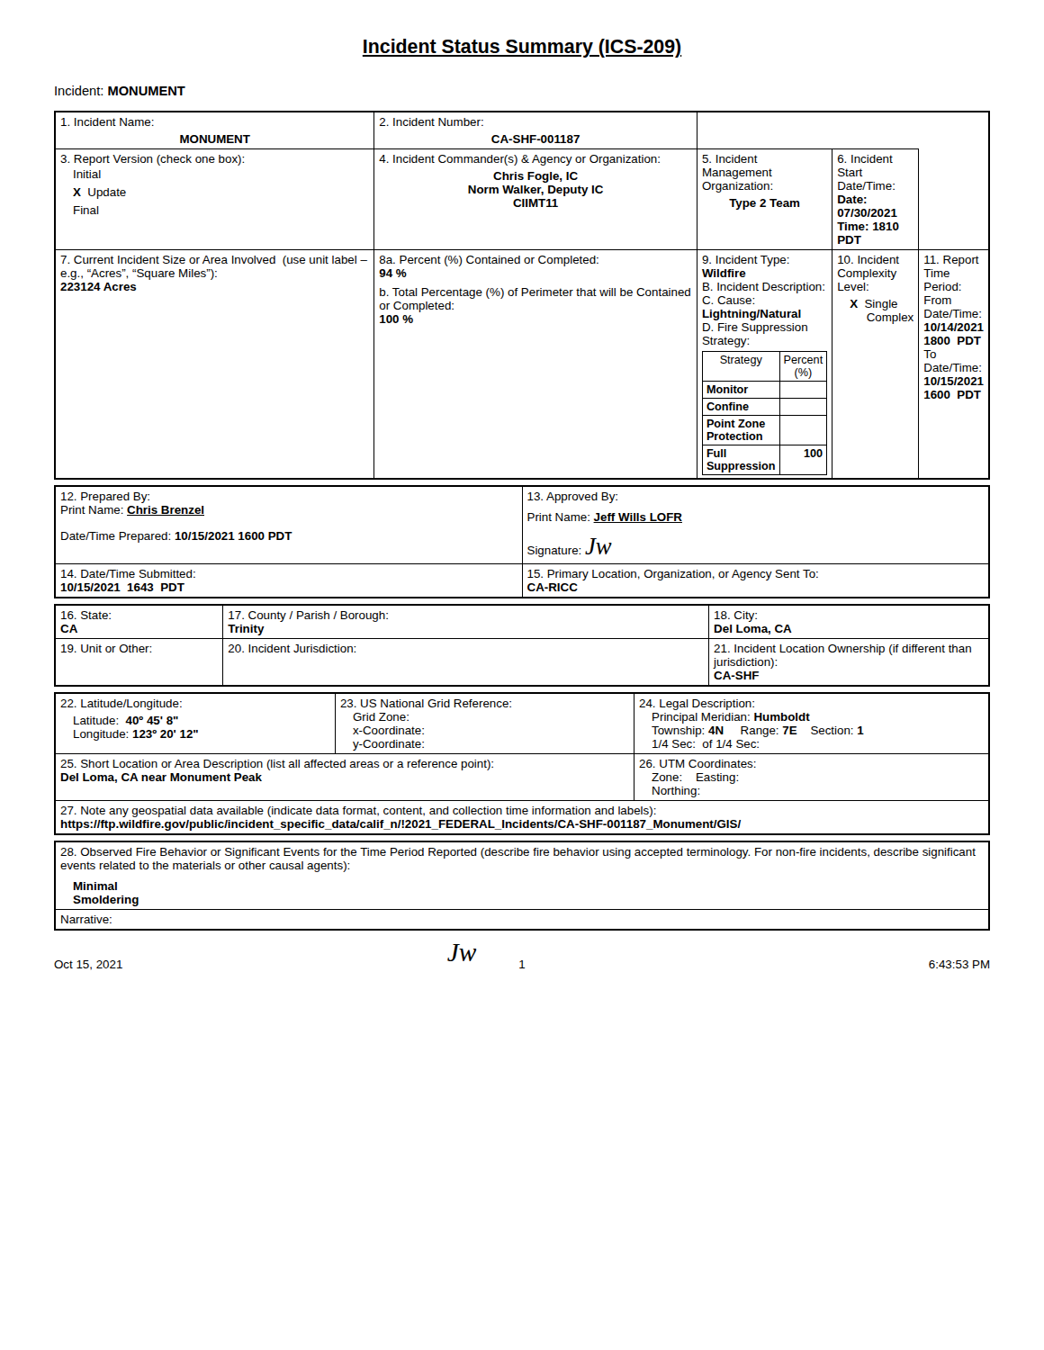Incident Status Summary (ICS-209)
Incident: MONUMENT
| 1. Incident Name: MONUMENT | 2. Incident Number: CA-SHF-001187 |
| 3. Report Version (check one box): Initial X Update Final | 4. Incident Commander(s) & Agency or Organization: Chris Fogle, IC Norm Walker, Deputy IC CIIMT11 | 5. Incident Management Organization: Type 2 Team | 6. Incident Start Date/Time: Date: 07/30/2021 Time: 1810 PDT |
| 7. Current Incident Size or Area Involved (use unit label – e.g., “Acres”, “Square Miles”): 223124 Acres | 8a. Percent (%) Contained or Completed: 94 % b. Total Percentage (%) of Perimeter that will be Contained or Completed: 100 % | 9. Incident Type: Wildfire B. Incident Description: C. Cause: Lightning/Natural D. Fire Suppression Strategy: / Strategy / Percent (%) / / --- / --- / / Monitor / / / Confine / / / Point Zone Protection / / / Full Suppression / 100 / | 10. Incident Complexity Level: X Single Complex | 11. Report Time Period: From Date/Time: 10/14/2021 1800 PDT To Date/Time: 10/15/2021 1600 PDT |
| 12. Prepared By: Print Name: Chris Brenzel Date/Time Prepared: 10/15/2021 1600 PDT | 13. Approved By: Print Name: Jeff Wills LOFR Signature: Jw |
| 14. Date/Time Submitted: 10/15/2021 1643 PDT | 15. Primary Location, Organization, or Agency Sent To: CA-RICC |
| 16. State: CA | 17. County / Parish / Borough: Trinity | 18. City: Del Loma, CA |
| 19. Unit or Other: | 20. Incident Jurisdiction: | 21. Incident Location Ownership (if different than jurisdiction): CA-SHF |
| 22. Latitude/Longitude: Latitude: 40º 45' 8" Longitude: 123º 20' 12" | 23. US National Grid Reference: Grid Zone: x-Coordinate: y-Coordinate: | 24. Legal Description: Principal Meridian: Humboldt Township: 4N Range: 7E Section: 1 1/4 Sec: of 1/4 Sec: |
| 25. Short Location or Area Description (list all affected areas or a reference point): Del Loma, CA near Monument Peak | 26. UTM Coordinates: Zone: Easting: Northing: |
| 27. Note any geospatial data available (indicate data format, content, and collection time information and labels): https://ftp.wildfire.gov/public/incident_specific_data/calif_n/!2021_FEDERAL_Incidents/CA-SHF-001187_Monument/GIS/ |
| 28. Observed Fire Behavior or Significant Events for the Time Period Reported (describe fire behavior using accepted terminology. For non-fire incidents, describe significant events related to the materials or other causal agents): Minimal Smoldering |
| Narrative: |
Oct 15, 2021 Jw 1 6:43:53 PM